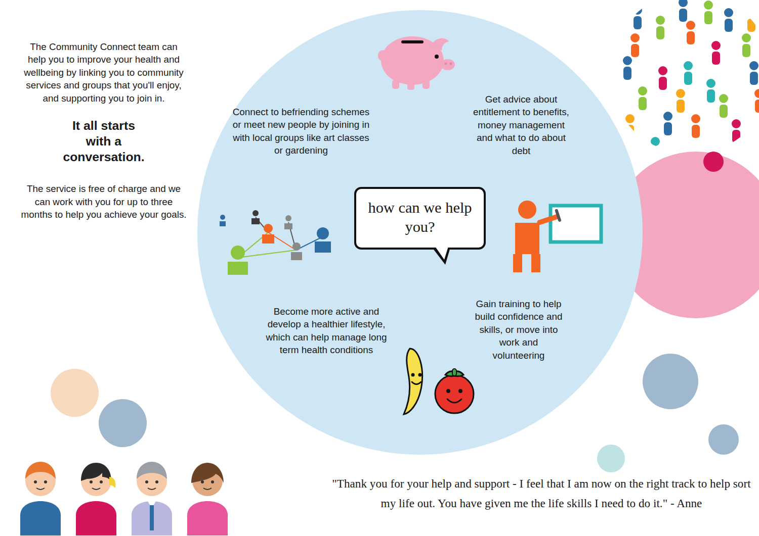The Community Connect team can help you to improve your health and wellbeing by linking you to community services and groups that you'll enjoy, and supporting you to join in.
It all starts
with a
conversation.
The service is free of charge and we can work with you for up to three months to help you achieve your goals.
Connect to befriending schemes or meet new people by joining in with local groups like art classes or gardening
Get advice about entitlement to benefits, money management and what to do about debt
how can we help you?
Become more active and develop a healthier lifestyle, which can help manage long term health conditions
Gain training to help build confidence and skills, or move into work and volunteering
"Thank you for your help and support - I feel that I am now on the right track to help sort my life out. You have given me the life skills I need to do it." - Anne